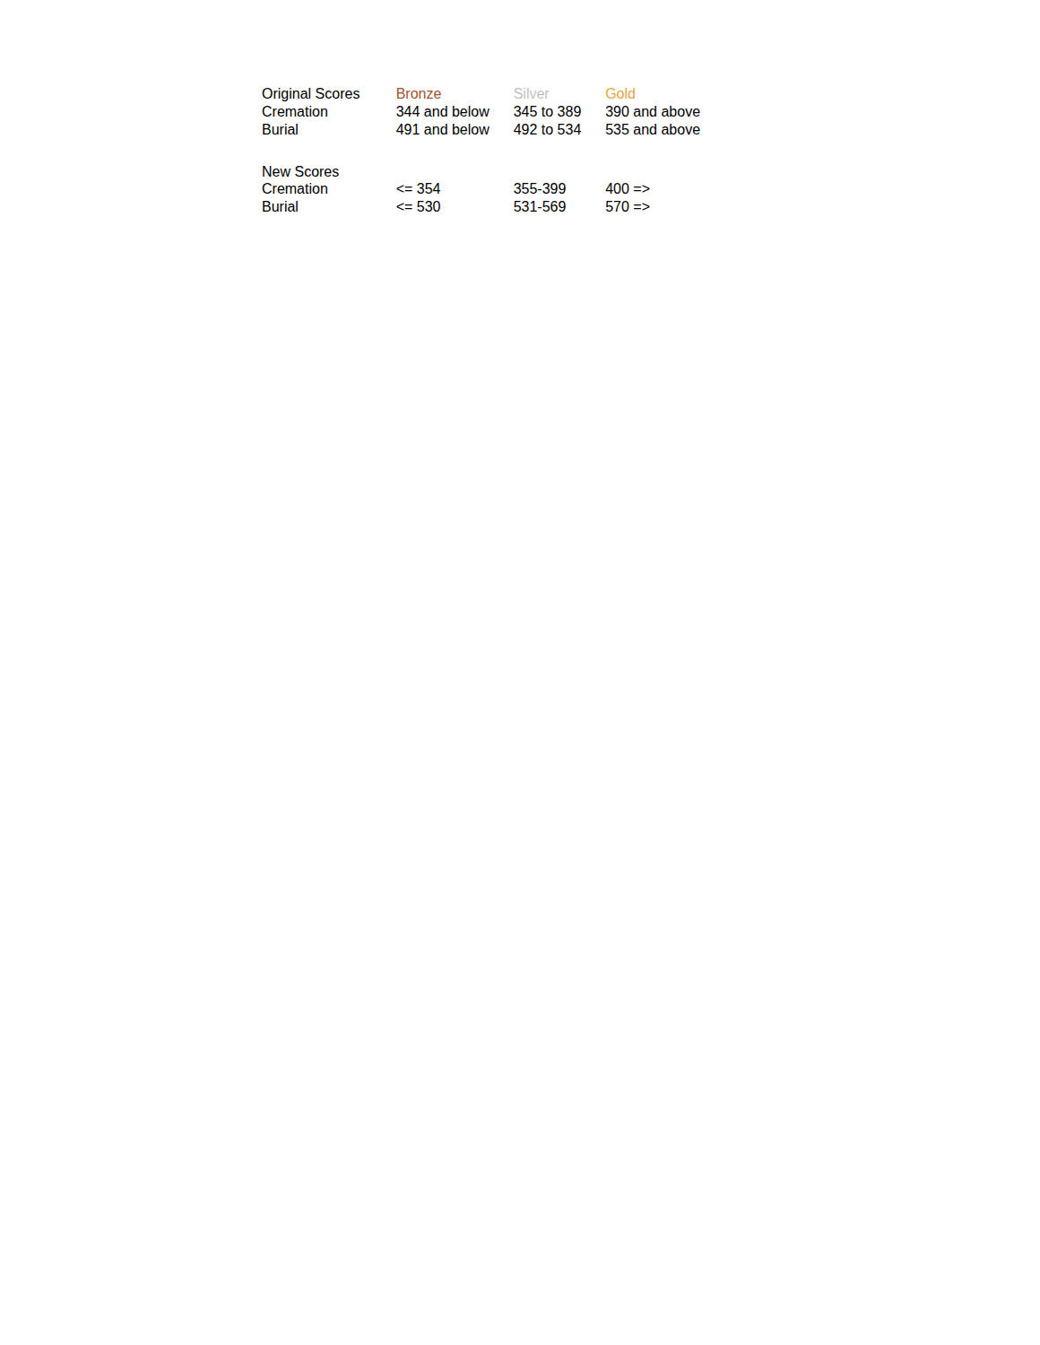| Original Scores | Bronze | Silver | Gold |
| --- | --- | --- | --- |
| Cremation | 344 and below | 345 to 389 | 390 and above |
| Burial | 491 and below | 492 to 534 | 535 and above |
| New Scores | | | |
| Cremation | <= 354 | 355-399 | 400 => |
| Burial | <= 530 | 531-569 | 570 => |